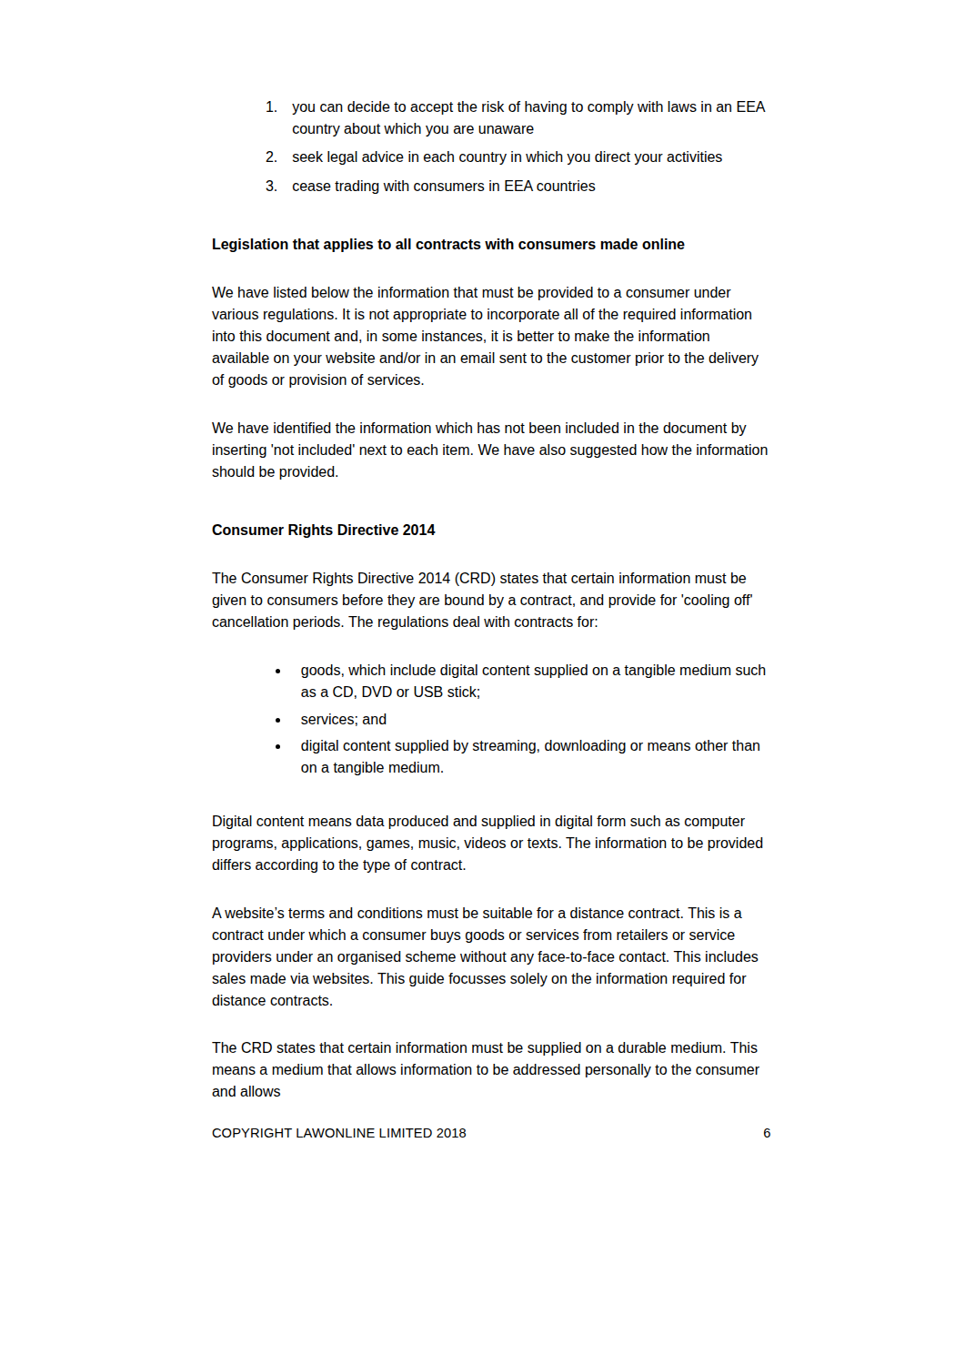you can decide to accept the risk of having to comply with laws in an EEA country about which you are unaware
seek legal advice in each country in which you direct your activities
cease trading with consumers in EEA countries
Legislation that applies to all contracts with consumers made online
We have listed below the information that must be provided to a consumer under various regulations. It is not appropriate to incorporate all of the required information into this document and, in some instances, it is better to make the information available on your website and/or in an email sent to the customer prior to the delivery of goods or provision of services.
We have identified the information which has not been included in the document by inserting 'not included' next to each item. We have also suggested how the information should be provided.
Consumer Rights Directive 2014
The Consumer Rights Directive 2014 (CRD) states that certain information must be given to consumers before they are bound by a contract, and provide for 'cooling off' cancellation periods. The regulations deal with contracts for:
goods, which include digital content supplied on a tangible medium such as a CD, DVD or USB stick;
services; and
digital content supplied by streaming, downloading or means other than on a tangible medium.
Digital content means data produced and supplied in digital form such as computer programs, applications, games, music, videos or texts. The information to be provided differs according to the type of contract.
A website’s terms and conditions must be suitable for a distance contract. This is a contract under which a consumer buys goods or services from retailers or service providers under an organised scheme without any face-to-face contact. This includes sales made via websites. This guide focusses solely on the information required for distance contracts.
The CRD states that certain information must be supplied on a durable medium. This means a medium that allows information to be addressed personally to the consumer and allows
COPYRIGHT LAWONLINE LIMITED 2018 6